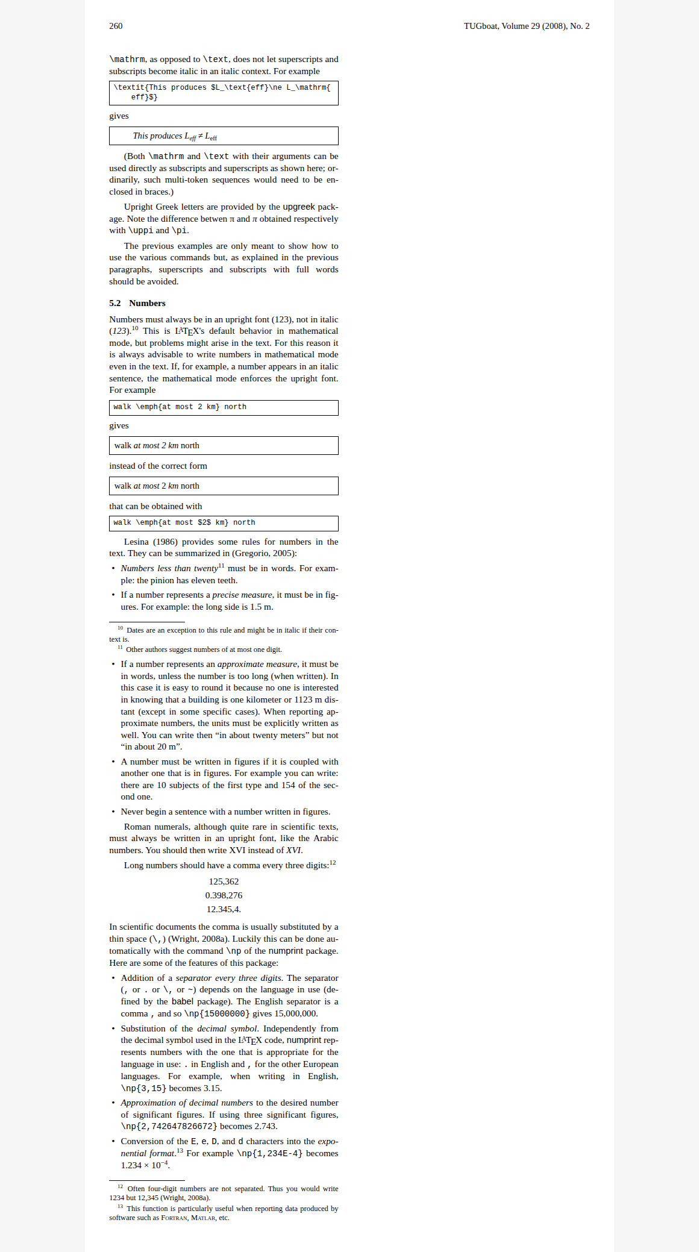260 TUGboat, Volume 29 (2008), No. 2
\mathrm, as opposed to \text, does not let superscripts and subscripts become italic in an italic context. For example
\textit{This produces $L_\text{eff}\ne L_\mathrm{
    eff}$}
gives
This produces Leff ≠ Leff
(Both \mathrm and \text with their arguments can be used directly as subscripts and superscripts as shown here; ordinarily, such multi-token sequences would need to be enclosed in braces.)
Upright Greek letters are provided by the upgreek package. Note the difference betwen π and π obtained respectively with \uppi and \pi.
The previous examples are only meant to show how to use the various commands but, as explained in the previous paragraphs, superscripts and subscripts with full words should be avoided.
5.2 Numbers
Numbers must always be in an upright font (123), not in italic (123).10 This is LaTe X's default behavior in mathematical mode, but problems might arise in the text. For this reason it is always advisable to write numbers in mathematical mode even in the text. If, for example, a number appears in an italic sentence, the mathematical mode enforces the upright font. For example
walk \emph{at most 2 km} north
gives
walk at most 2 km north
instead of the correct form
walk at most 2 km north
that can be obtained with
walk \emph{at most $2$ km} north
Lesina (1986) provides some rules for numbers in the text. They can be summarized in (Gregorio, 2005):
Numbers less than twenty11 must be in words. For example: the pinion has eleven teeth.
If a number represents a precise measure, it must be in figures. For example: the long side is 1.5 m.
10 Dates are an exception to this rule and might be in italic if their context is.
11 Other authors suggest numbers of at most one digit.
If a number represents an approximate measure, it must be in words, unless the number is too long (when written). In this case it is easy to round it because no one is interested in knowing that a building is one kilometer or 1123 m distant (except in some specific cases). When reporting approximate numbers, the units must be explicitly written as well. You can write then “in about twenty meters” but not “in about 20 m”.
A number must be written in figures if it is coupled with another one that is in figures. For example you can write: there are 10 subjects of the first type and 154 of the second one.
Never begin a sentence with a number written in figures.
Roman numerals, although quite rare in scientific texts, must always be written in an upright font, like the Arabic numbers. You should then write XVI instead of XVI.
Long numbers should have a comma every three digits:12
125,362
0.398,276
12.345,4.
In scientific documents the comma is usually substituted by a thin space (\,) (Wright, 2008a). Luckily this can be done automatically with the command \np of the numprint package. Here are some of the features of this package:
Addition of a separator every three digits. The separator (, or . or \, or ~) depends on the language in use (defined by the babel package). The English separator is a comma , and so \np{15000000} gives 15,000,000.
Substitution of the decimal symbol. Independently from the decimal symbol used in the LaTe X code, numprint represents numbers with the one that is appropriate for the language in use: . in English and , for the other European languages. For example, when writing in English, \np{3,15} becomes 3.15.
Approximation of decimal numbers to the desired number of significant figures. If using three significant figures, \np{2,742647826672} becomes 2.743.
Conversion of the E, e, D, and d characters into the exponential format.13 For example \np{1,234E-4} becomes 1.234 × 10−4.
12 Often four-digit numbers are not separated. Thus you would write 1234 but 12,345 (Wright, 2008a).
13 This function is particularly useful when reporting data produced by software such as Fortran, Matlab, etc.